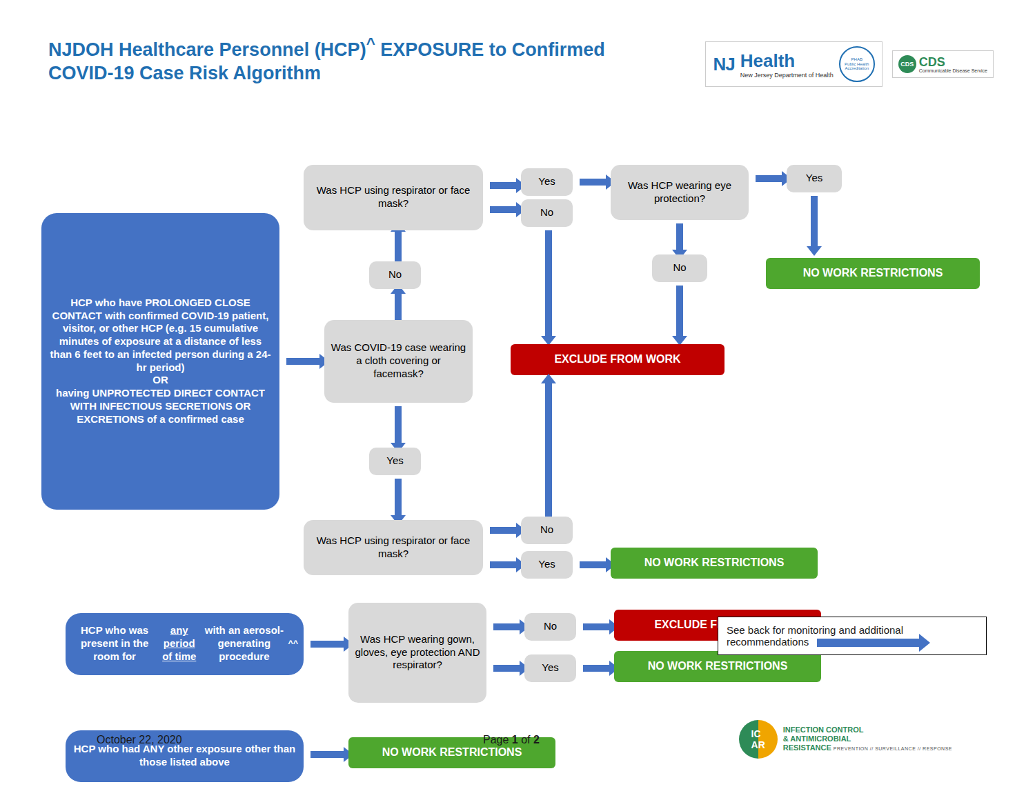NJDOH Healthcare Personnel (HCP)^ EXPOSURE to Confirmed COVID-19 Case Risk Algorithm
NJ HealthNew Jersey Department of Health
PHAB
Public Health
Accreditation
CDS
CDSCommunicable Disease Service
HCP who have PROLONGED CLOSE CONTACT with confirmed COVID-19 patient, visitor, or other HCP (e.g. 15 cumulative minutes of exposure at a distance of less than 6 feet to an infected person during a 24-hr period)
OR
having UNPROTECTED DIRECT CONTACT WITH INFECTIOUS SECRETIONS OR EXCRETIONS of a confirmed case
Was COVID-19 case wearing a cloth covering or facemask?
No
Was HCP using respirator or face mask?
Yes
No
Was HCP wearing eye protection?
Yes
NO WORK RESTRICTIONS
No
EXCLUDE FROM WORK
Yes
Was HCP using respirator or face mask?
No
Yes
NO WORK RESTRICTIONS
HCP who was present in the room for any period of time with an aerosol-generating procedure ^^
Was HCP wearing gown, gloves, eye protection AND respirator?
No
EXCLUDE FROM WORK
Yes
NO WORK RESTRICTIONS
HCP who had ANY other exposure other than those listed above
NO WORK RESTRICTIONS
See back for monitoring and additional recommendations
October 22, 2020
Page 1 of 2
IC
AR
INFECTION CONTROL
& ANTIMICROBIAL
RESISTANCE PREVENTION // SURVEILLANCE // RESPONSE